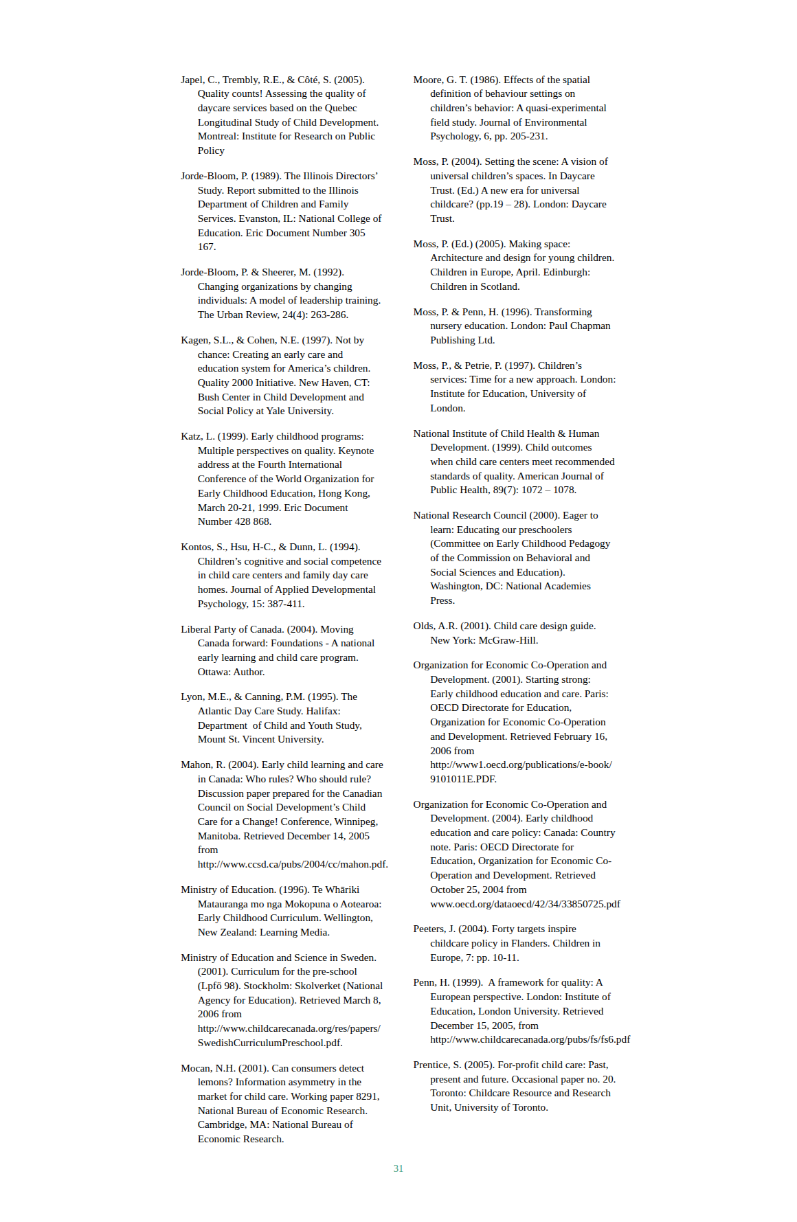Japel, C., Trembly, R.E., & Côté, S. (2005). Quality counts! Assessing the quality of daycare services based on the Quebec Longitudinal Study of Child Development. Montreal: Institute for Research on Public Policy
Jorde-Bloom, P. (1989). The Illinois Directors’ Study. Report submitted to the Illinois Department of Children and Family Services. Evanston, IL: National College of Education. Eric Document Number 305 167.
Jorde-Bloom, P. & Sheerer, M. (1992). Changing organizations by changing individuals: A model of leadership training. The Urban Review, 24(4): 263-286.
Kagen, S.L., & Cohen, N.E. (1997). Not by chance: Creating an early care and education system for America’s children. Quality 2000 Initiative. New Haven, CT: Bush Center in Child Development and Social Policy at Yale University.
Katz, L. (1999). Early childhood programs: Multiple perspectives on quality. Keynote address at the Fourth International Conference of the World Organization for Early Childhood Education, Hong Kong, March 20-21, 1999. Eric Document Number 428 868.
Kontos, S., Hsu, H-C., & Dunn, L. (1994). Children’s cognitive and social competence in child care centers and family day care homes. Journal of Applied Developmental Psychology, 15: 387-411.
Liberal Party of Canada. (2004). Moving Canada forward: Foundations - A national early learning and child care program. Ottawa: Author.
Lyon, M.E., & Canning, P.M. (1995). The Atlantic Day Care Study. Halifax: Department of Child and Youth Study, Mount St. Vincent University.
Mahon, R. (2004). Early child learning and care in Canada: Who rules? Who should rule? Discussion paper prepared for the Canadian Council on Social Development’s Child Care for a Change! Conference, Winnipeg, Manitoba. Retrieved December 14, 2005 from http://www.ccsd.ca/pubs/2004/cc/mahon.pdf.
Ministry of Education. (1996). Te Whāriki Matauranga mo nga Mokopuna o Aotearoa: Early Childhood Curriculum. Wellington, New Zealand: Learning Media.
Ministry of Education and Science in Sweden. (2001). Curriculum for the pre-school (Lpfö 98). Stockholm: Skolverket (National Agency for Education). Retrieved March 8, 2006 from http://www.childcarecanada.org/res/papers/ SwedishCurriculumPreschool.pdf.
Mocan, N.H. (2001). Can consumers detect lemons? Information asymmetry in the market for child care. Working paper 8291, National Bureau of Economic Research. Cambridge, MA: National Bureau of Economic Research.
Moore, G. T. (1986). Effects of the spatial definition of behaviour settings on children’s behavior: A quasi-experimental field study. Journal of Environmental Psychology, 6, pp. 205-231.
Moss, P. (2004). Setting the scene: A vision of universal children’s spaces. In Daycare Trust. (Ed.) A new era for universal childcare? (pp.19 – 28). London: Daycare Trust.
Moss, P. (Ed.) (2005). Making space: Architecture and design for young children. Children in Europe, April. Edinburgh: Children in Scotland.
Moss, P. & Penn, H. (1996). Transforming nursery education. London: Paul Chapman Publishing Ltd.
Moss, P., & Petrie, P. (1997). Children’s services: Time for a new approach. London: Institute for Education, University of London.
National Institute of Child Health & Human Development. (1999). Child outcomes when child care centers meet recommended standards of quality. American Journal of Public Health, 89(7): 1072 – 1078.
National Research Council (2000). Eager to learn: Educating our preschoolers (Committee on Early Childhood Pedagogy of the Commission on Behavioral and Social Sciences and Education). Washington, DC: National Academies Press.
Olds, A.R. (2001). Child care design guide. New York: McGraw-Hill.
Organization for Economic Co-Operation and Development. (2001). Starting strong: Early childhood education and care. Paris: OECD Directorate for Education, Organization for Economic Co-Operation and Development. Retrieved February 16, 2006 from http://www1.oecd.org/publications/e-book/ 9101011E.PDF.
Organization for Economic Co-Operation and Development. (2004). Early childhood education and care policy: Canada: Country note. Paris: OECD Directorate for Education, Organization for Economic Co-Operation and Development. Retrieved October 25, 2004 from www.oecd.org/dataoecd/42/34/33850725.pdf
Peeters, J. (2004). Forty targets inspire childcare policy in Flanders. Children in Europe, 7: pp. 10-11.
Penn, H. (1999). A framework for quality: A European perspective. London: Institute of Education, London University. Retrieved December 15, 2005, from http://www.childcarecanada.org/pubs/fs/fs6.pdf
Prentice, S. (2005). For-profit child care: Past, present and future. Occasional paper no. 20. Toronto: Childcare Resource and Research Unit, University of Toronto.
31